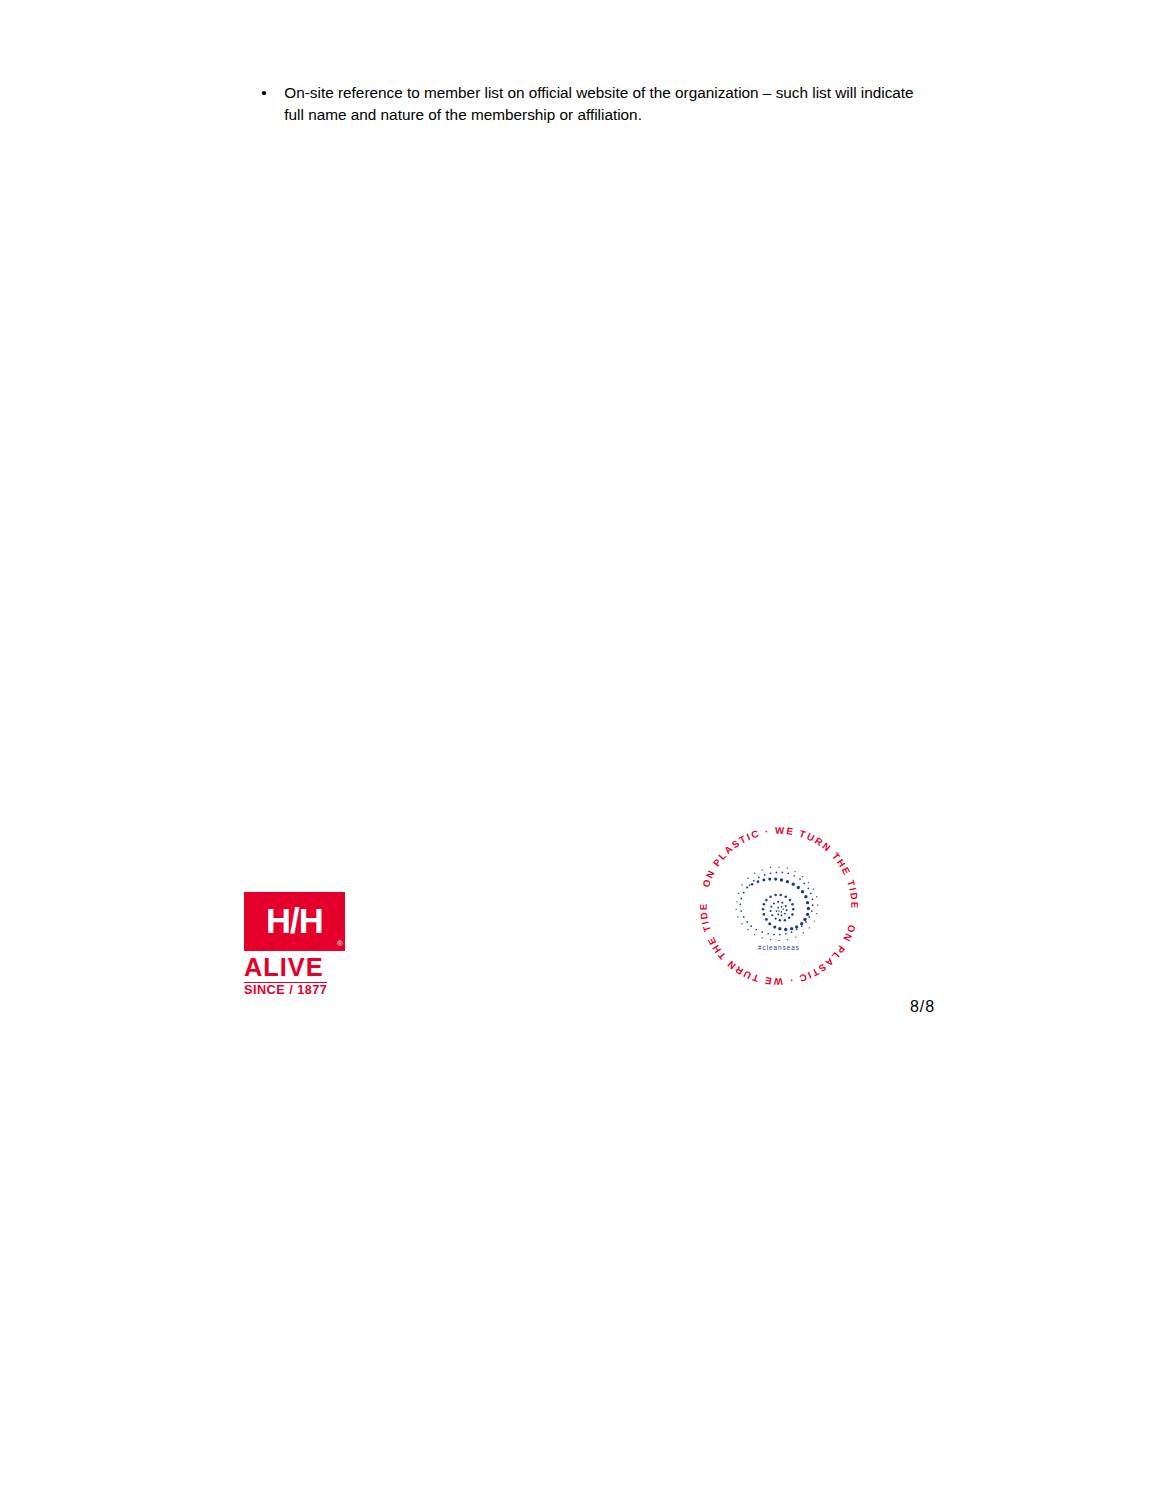On-site reference to member list on official website of the organization – such list will indicate full name and nature of the membership or affiliation.
H/H ®
ALIVE
SINCE / 1877
ON PLASTIC · WE TURN THE TIDE ON PLASTIC · WE TURN THE TIDE #cleanseas
8/8